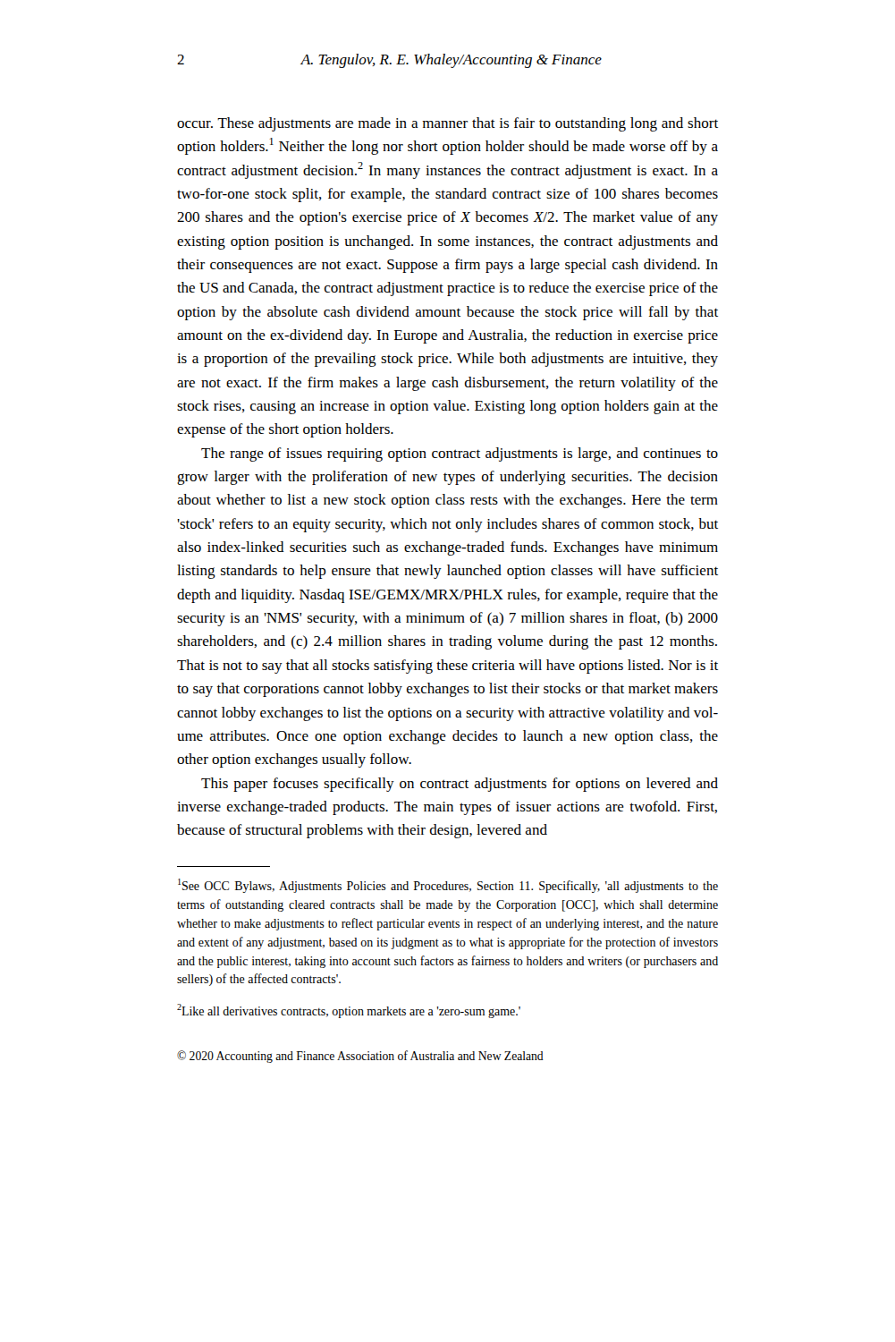2 A. Tengulov, R. E. Whaley/Accounting & Finance
occur. These adjustments are made in a manner that is fair to outstanding long and short option holders.1 Neither the long nor short option holder should be made worse off by a contract adjustment decision.2 In many instances the contract adjustment is exact. In a two-for-one stock split, for example, the standard contract size of 100 shares becomes 200 shares and the option's exercise price of X becomes X/2. The market value of any existing option position is unchanged. In some instances, the contract adjustments and their consequences are not exact. Suppose a firm pays a large special cash dividend. In the US and Canada, the contract adjustment practice is to reduce the exercise price of the option by the absolute cash dividend amount because the stock price will fall by that amount on the ex-dividend day. In Europe and Australia, the reduction in exercise price is a proportion of the prevailing stock price. While both adjustments are intuitive, they are not exact. If the firm makes a large cash disbursement, the return volatility of the stock rises, causing an increase in option value. Existing long option holders gain at the expense of the short option holders.
The range of issues requiring option contract adjustments is large, and continues to grow larger with the proliferation of new types of underlying securities. The decision about whether to list a new stock option class rests with the exchanges. Here the term 'stock' refers to an equity security, which not only includes shares of common stock, but also index-linked securities such as exchange-traded funds. Exchanges have minimum listing standards to help ensure that newly launched option classes will have sufficient depth and liquidity. Nasdaq ISE/GEMX/MRX/PHLX rules, for example, require that the security is an 'NMS' security, with a minimum of (a) 7 million shares in float, (b) 2000 shareholders, and (c) 2.4 million shares in trading volume during the past 12 months. That is not to say that all stocks satisfying these criteria will have options listed. Nor is it to say that corporations cannot lobby exchanges to list their stocks or that market makers cannot lobby exchanges to list the options on a security with attractive volatility and volume attributes. Once one option exchange decides to launch a new option class, the other option exchanges usually follow.
This paper focuses specifically on contract adjustments for options on levered and inverse exchange-traded products. The main types of issuer actions are twofold. First, because of structural problems with their design, levered and
1See OCC Bylaws, Adjustments Policies and Procedures, Section 11. Specifically, 'all adjustments to the terms of outstanding cleared contracts shall be made by the Corporation [OCC], which shall determine whether to make adjustments to reflect particular events in respect of an underlying interest, and the nature and extent of any adjustment, based on its judgment as to what is appropriate for the protection of investors and the public interest, taking into account such factors as fairness to holders and writers (or purchasers and sellers) of the affected contracts'.
2Like all derivatives contracts, option markets are a 'zero-sum game.'
© 2020 Accounting and Finance Association of Australia and New Zealand